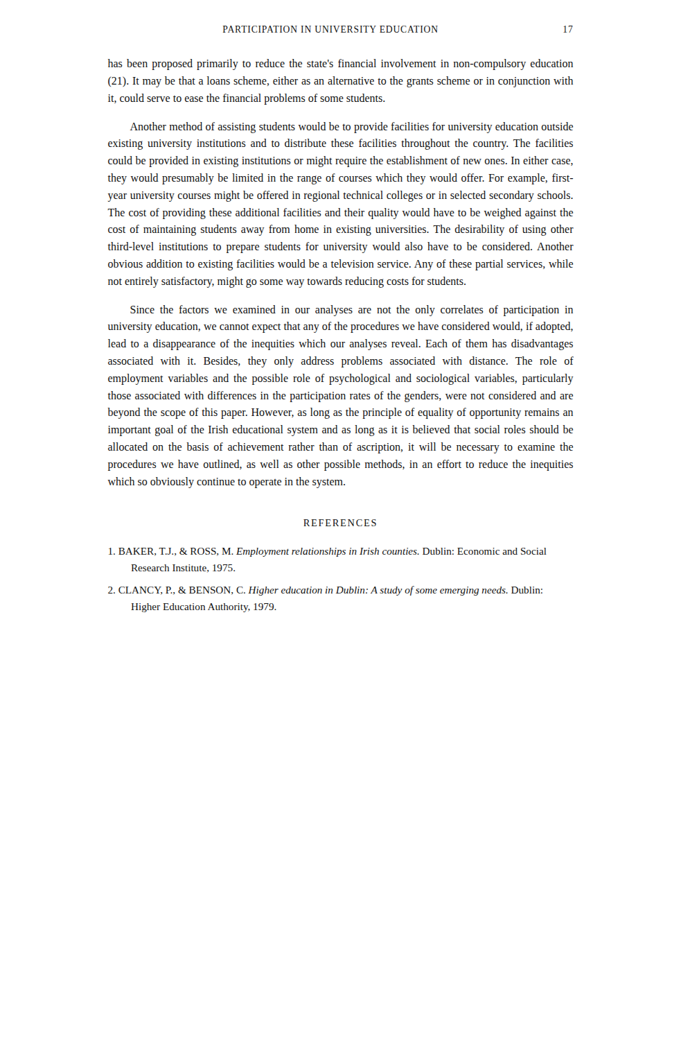Participation in University Education 17
has been proposed primarily to reduce the state's financial involvement in non-compulsory education (21). It may be that a loans scheme, either as an alternative to the grants scheme or in conjunction with it, could serve to ease the financial problems of some students.
Another method of assisting students would be to provide facilities for university education outside existing university institutions and to distribute these facilities throughout the country. The facilities could be provided in existing institutions or might require the establishment of new ones. In either case, they would presumably be limited in the range of courses which they would offer. For example, first-year university courses might be offered in regional technical colleges or in selected secondary schools. The cost of providing these additional facilities and their quality would have to be weighed against the cost of maintaining students away from home in existing universities. The desirability of using other third-level institutions to prepare students for university would also have to be considered. Another obvious addition to existing facilities would be a television service. Any of these partial services, while not entirely satisfactory, might go some way towards reducing costs for students.
Since the factors we examined in our analyses are not the only correlates of participation in university education, we cannot expect that any of the procedures we have considered would, if adopted, lead to a disappearance of the inequities which our analyses reveal. Each of them has disadvantages associated with it. Besides, they only address problems associated with distance. The role of employment variables and the possible role of psychological and sociological variables, particularly those associated with differences in the participation rates of the genders, were not considered and are beyond the scope of this paper. However, as long as the principle of equality of opportunity remains an important goal of the Irish educational system and as long as it is believed that social roles should be allocated on the basis of achievement rather than of ascription, it will be necessary to examine the procedures we have outlined, as well as other possible methods, in an effort to reduce the inequities which so obviously continue to operate in the system.
References
BAKER, T.J., & ROSS, M. Employment relationships in Irish counties. Dublin: Economic and Social Research Institute, 1975.
CLANCY, P., & BENSON, C. Higher education in Dublin: A study of some emerging needs. Dublin: Higher Education Authority, 1979.